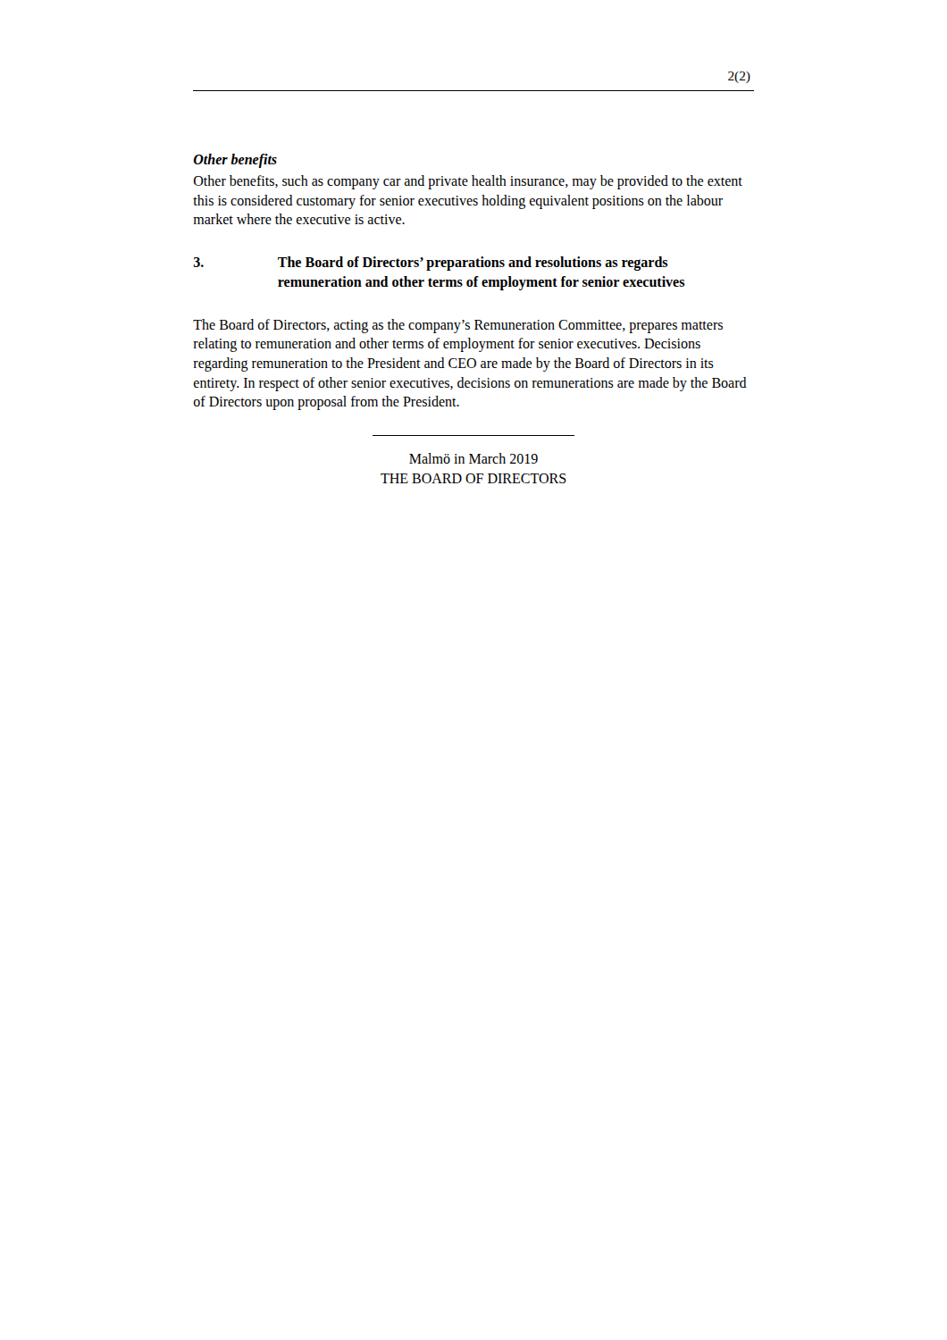2(2)
Other benefits
Other benefits, such as company car and private health insurance, may be provided to the extent this is considered customary for senior executives holding equivalent positions on the labour market where the executive is active.
3. The Board of Directors’ preparations and resolutions as regards remuneration and other terms of employment for senior executives
The Board of Directors, acting as the company’s Remuneration Committee, prepares matters relating to remuneration and other terms of employment for senior executives. Decisions regarding remuneration to the President and CEO are made by the Board of Directors in its entirety. In respect of other senior executives, decisions on remunerations are made by the Board of Directors upon proposal from the President.
Malmö in March 2019
THE BOARD OF DIRECTORS